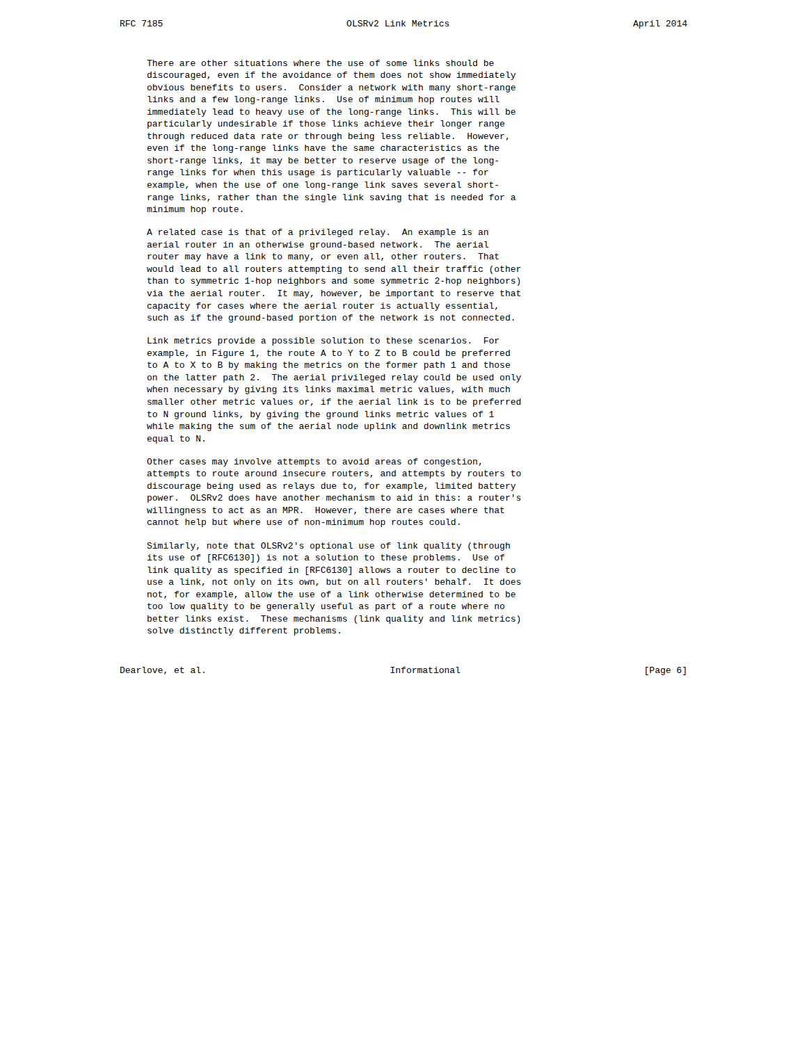RFC 7185 OLSRv2 Link Metrics April 2014
There are other situations where the use of some links should be discouraged, even if the avoidance of them does not show immediately obvious benefits to users. Consider a network with many short-range links and a few long-range links. Use of minimum hop routes will immediately lead to heavy use of the long-range links. This will be particularly undesirable if those links achieve their longer range through reduced data rate or through being less reliable. However, even if the long-range links have the same characteristics as the short-range links, it may be better to reserve usage of the long- range links for when this usage is particularly valuable -- for example, when the use of one long-range link saves several short- range links, rather than the single link saving that is needed for a minimum hop route.
A related case is that of a privileged relay. An example is an aerial router in an otherwise ground-based network. The aerial router may have a link to many, or even all, other routers. That would lead to all routers attempting to send all their traffic (other than to symmetric 1-hop neighbors and some symmetric 2-hop neighbors) via the aerial router. It may, however, be important to reserve that capacity for cases where the aerial router is actually essential, such as if the ground-based portion of the network is not connected.
Link metrics provide a possible solution to these scenarios. For example, in Figure 1, the route A to Y to Z to B could be preferred to A to X to B by making the metrics on the former path 1 and those on the latter path 2. The aerial privileged relay could be used only when necessary by giving its links maximal metric values, with much smaller other metric values or, if the aerial link is to be preferred to N ground links, by giving the ground links metric values of 1 while making the sum of the aerial node uplink and downlink metrics equal to N.
Other cases may involve attempts to avoid areas of congestion, attempts to route around insecure routers, and attempts by routers to discourage being used as relays due to, for example, limited battery power. OLSRv2 does have another mechanism to aid in this: a router's willingness to act as an MPR. However, there are cases where that cannot help but where use of non-minimum hop routes could.
Similarly, note that OLSRv2's optional use of link quality (through its use of [RFC6130]) is not a solution to these problems. Use of link quality as specified in [RFC6130] allows a router to decline to use a link, not only on its own, but on all routers' behalf. It does not, for example, allow the use of a link otherwise determined to be too low quality to be generally useful as part of a route where no better links exist. These mechanisms (link quality and link metrics) solve distinctly different problems.
Dearlove, et al. Informational [Page 6]